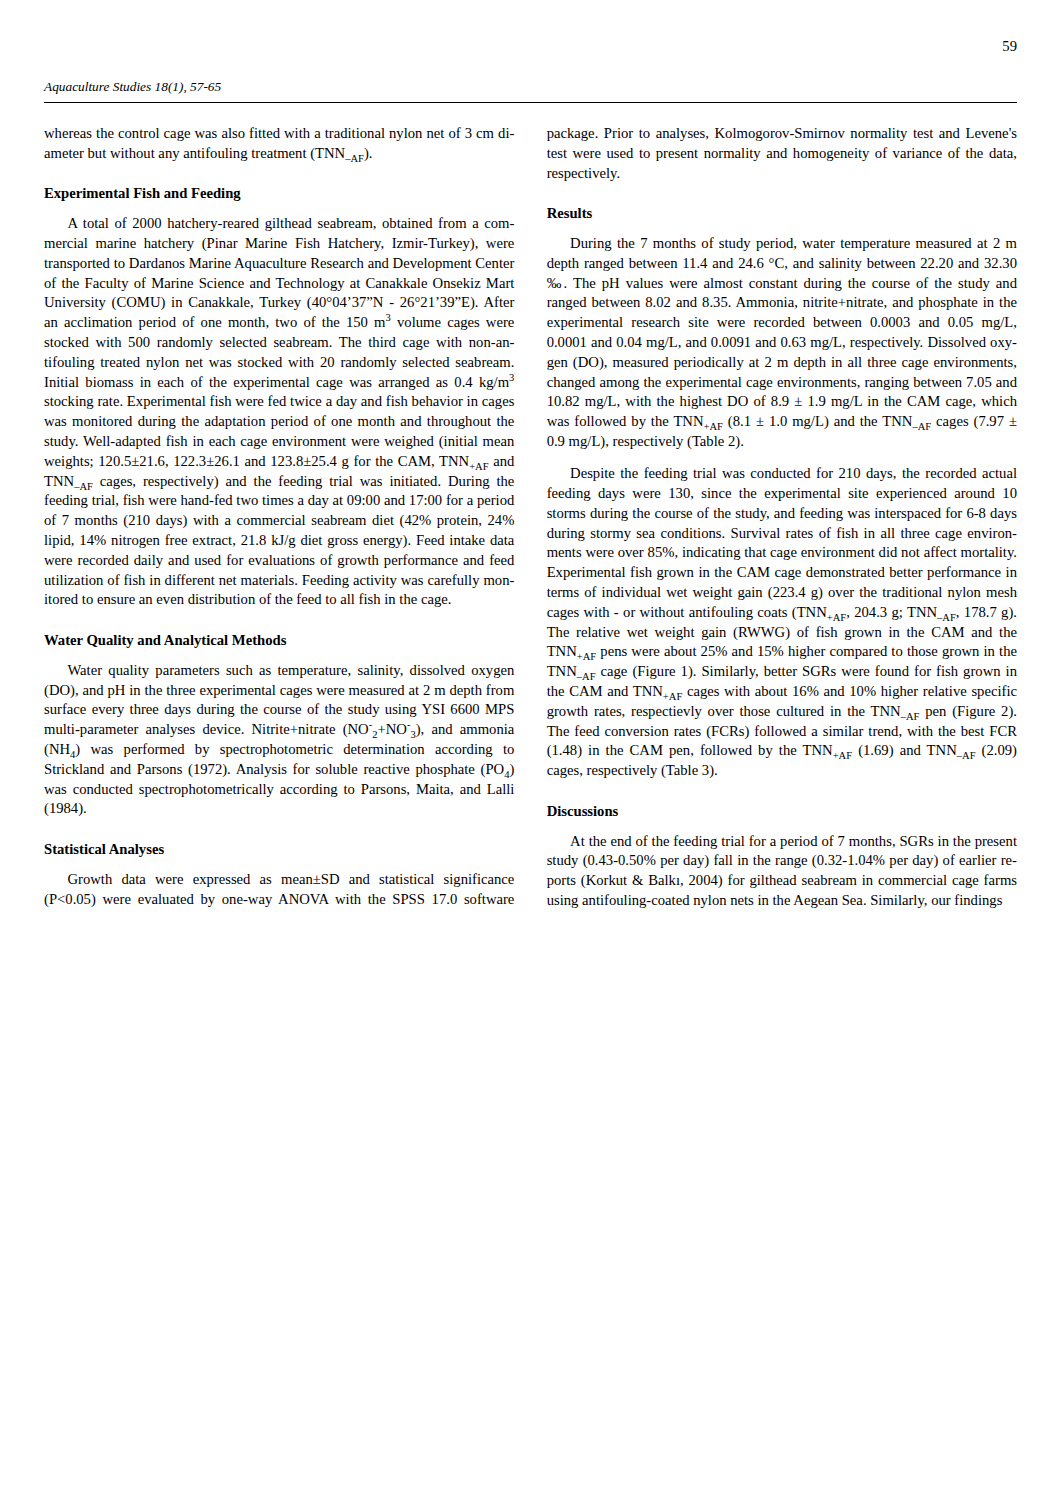59
Aquaculture Studies 18(1), 57-65
whereas the control cage was also fitted with a traditional nylon net of 3 cm diameter but without any antifouling treatment (TNN–AF).
Experimental Fish and Feeding
A total of 2000 hatchery-reared gilthead seabream, obtained from a commercial marine hatchery (Pinar Marine Fish Hatchery, Izmir-Turkey), were transported to Dardanos Marine Aquaculture Research and Development Center of the Faculty of Marine Science and Technology at Canakkale Onsekiz Mart University (COMU) in Canakkale, Turkey (40°04’37”N - 26°21’39”E). After an acclimation period of one month, two of the 150 m3 volume cages were stocked with 500 randomly selected seabream. The third cage with non-antifouling treated nylon net was stocked with 20 randomly selected seabream. Initial biomass in each of the experimental cage was arranged as 0.4 kg/m3 stocking rate. Experimental fish were fed twice a day and fish behavior in cages was monitored during the adaptation period of one month and throughout the study. Well-adapted fish in each cage environment were weighed (initial mean weights; 120.5±21.6, 122.3±26.1 and 123.8±25.4 g for the CAM, TNN+AF and TNN–AF cages, respectively) and the feeding trial was initiated. During the feeding trial, fish were hand-fed two times a day at 09:00 and 17:00 for a period of 7 months (210 days) with a commercial seabream diet (42% protein, 24% lipid, 14% nitrogen free extract, 21.8 kJ/g diet gross energy). Feed intake data were recorded daily and used for evaluations of growth performance and feed utilization of fish in different net materials. Feeding activity was carefully monitored to ensure an even distribution of the feed to all fish in the cage.
Water Quality and Analytical Methods
Water quality parameters such as temperature, salinity, dissolved oxygen (DO), and pH in the three experimental cages were measured at 2 m depth from surface every three days during the course of the study using YSI 6600 MPS multi-parameter analyses device. Nitrite+nitrate (NO-2+NO-3), and ammonia (NH4) was performed by spectrophotometric determination according to Strickland and Parsons (1972). Analysis for soluble reactive phosphate (PO4) was conducted spectrophotometrically according to Parsons, Maita, and Lalli (1984).
Statistical Analyses
Growth data were expressed as mean±SD and statistical significance (P<0.05) were evaluated by one-way ANOVA with the SPSS 17.0 software package. Prior to analyses, Kolmogorov-Smirnov normality test and Levene's test were used to present normality and homogeneity of variance of the data, respectively.
Results
During the 7 months of study period, water temperature measured at 2 m depth ranged between 11.4 and 24.6 °C, and salinity between 22.20 and 32.30 ‰. The pH values were almost constant during the course of the study and ranged between 8.02 and 8.35. Ammonia, nitrite+nitrate, and phosphate in the experimental research site were recorded between 0.0003 and 0.05 mg/L, 0.0001 and 0.04 mg/L, and 0.0091 and 0.63 mg/L, respectively. Dissolved oxygen (DO), measured periodically at 2 m depth in all three cage environments, changed among the experimental cage environments, ranging between 7.05 and 10.82 mg/L, with the highest DO of 8.9 ± 1.9 mg/L in the CAM cage, which was followed by the TNN+AF (8.1 ± 1.0 mg/L) and the TNN–AF cages (7.97 ± 0.9 mg/L), respectively (Table 2).
Despite the feeding trial was conducted for 210 days, the recorded actual feeding days were 130, since the experimental site experienced around 10 storms during the course of the study, and feeding was interspaced for 6-8 days during stormy sea conditions. Survival rates of fish in all three cage environments were over 85%, indicating that cage environment did not affect mortality. Experimental fish grown in the CAM cage demonstrated better performance in terms of individual wet weight gain (223.4 g) over the traditional nylon mesh cages with - or without antifouling coats (TNN+AF, 204.3 g; TNN–AF, 178.7 g). The relative wet weight gain (RWWG) of fish grown in the CAM and the TNN+AF pens were about 25% and 15% higher compared to those grown in the TNN–AF cage (Figure 1). Similarly, better SGRs were found for fish grown in the CAM and TNN+AF cages with about 16% and 10% higher relative specific growth rates, respectievly over those cultured in the TNN–AF pen (Figure 2). The feed conversion rates (FCRs) followed a similar trend, with the best FCR (1.48) in the CAM pen, followed by the TNN+AF (1.69) and TNN–AF (2.09) cages, respectively (Table 3).
Discussions
At the end of the feeding trial for a period of 7 months, SGRs in the present study (0.43-0.50% per day) fall in the range (0.32-1.04% per day) of earlier reports (Korkut & Balkı, 2004) for gilthead seabream in commercial cage farms using antifouling-coated nylon nets in the Aegean Sea. Similarly, our findings